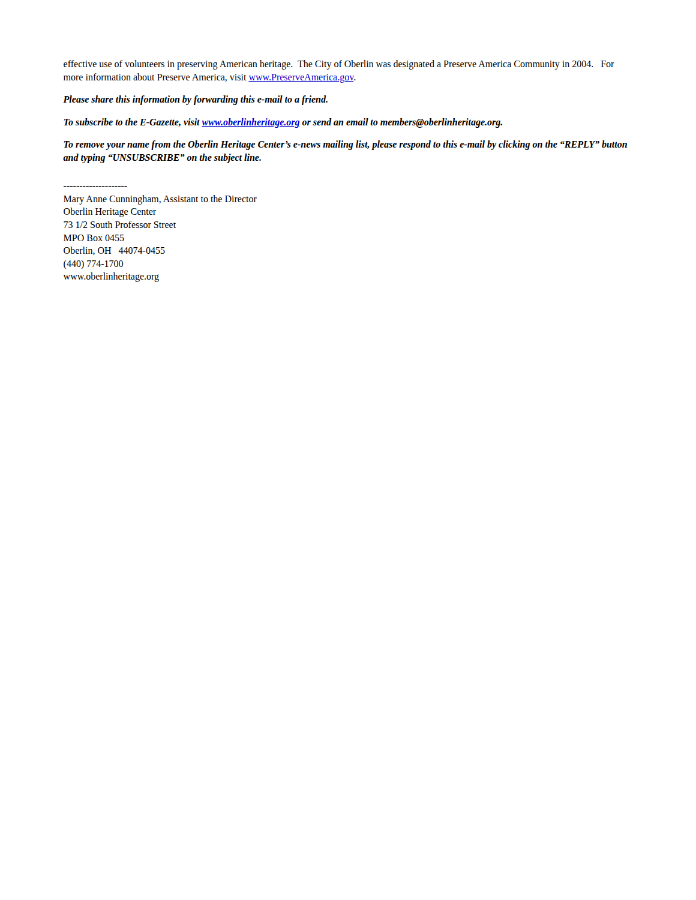effective use of volunteers in preserving American heritage. The City of Oberlin was designated a Preserve America Community in 2004. For more information about Preserve America, visit www.PreserveAmerica.gov.
Please share this information by forwarding this e-mail to a friend.
To subscribe to the E-Gazette, visit www.oberlinheritage.org or send an email to members@oberlinheritage.org.
To remove your name from the Oberlin Heritage Center’s e-news mailing list, please respond to this e-mail by clicking on the “REPLY” button and typing “UNSUBSCRIBE” on the subject line.
--------------------
Mary Anne Cunningham, Assistant to the Director
Oberlin Heritage Center
73 1/2 South Professor Street
MPO Box 0455
Oberlin, OH 44074-0455
(440) 774-1700
www.oberlinheritage.org